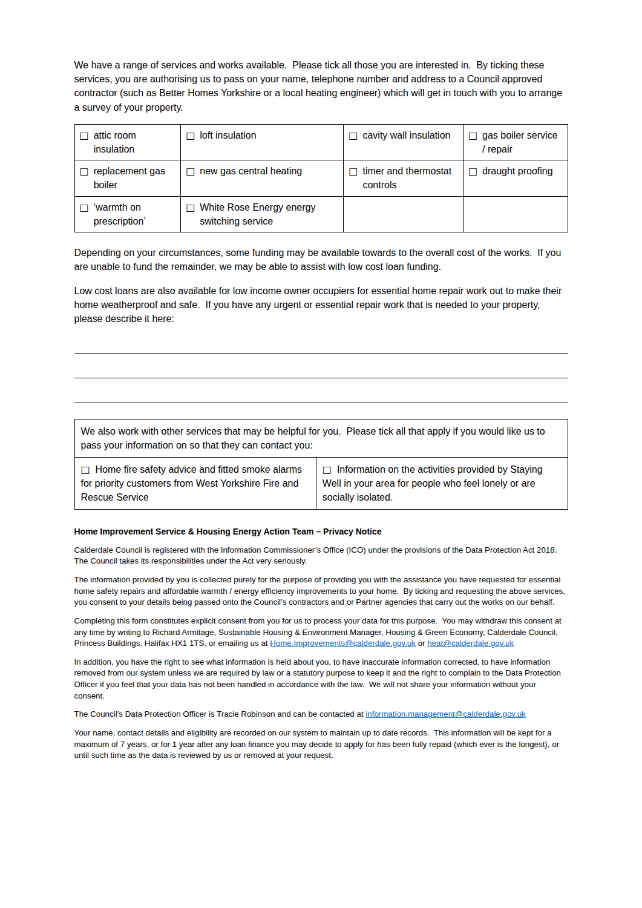We have a range of services and works available. Please tick all those you are interested in. By ticking these services, you are authorising us to pass on your name, telephone number and address to a Council approved contractor (such as Better Homes Yorkshire or a local heating engineer) which will get in touch with you to arrange a survey of your property.
| □ attic room insulation | □ loft insulation | □ cavity wall insulation | □ gas boiler service / repair |
| □ replacement gas boiler | □ new gas central heating | □ timer and thermostat controls | □ draught proofing |
| □ ‘warmth on prescription’ | □ White Rose Energy energy switching service | | |
Depending on your circumstances, some funding may be available towards to the overall cost of the works. If you are unable to fund the remainder, we may be able to assist with low cost loan funding.
Low cost loans are also available for low income owner occupiers for essential home repair work out to make their home weatherproof and safe. If you have any urgent or essential repair work that is needed to your property, please describe it here:
| We also work with other services that may be helpful for you. Please tick all that apply if you would like us to pass your information on so that they can contact you: |
| □ Home fire safety advice and fitted smoke alarms for priority customers from West Yorkshire Fire and Rescue Service | □ Information on the activities provided by Staying Well in your area for people who feel lonely or are socially isolated. |
Home Improvement Service & Housing Energy Action Team – Privacy Notice
Calderdale Council is registered with the Information Commissioner’s Office (ICO) under the provisions of the Data Protection Act 2018. The Council takes its responsibilities under the Act very seriously.
The information provided by you is collected purely for the purpose of providing you with the assistance you have requested for essential home safety repairs and affordable warmth / energy efficiency improvements to your home. By ticking and requesting the above services, you consent to your details being passed onto the Council’s contractors and or Partner agencies that carry out the works on our behalf.
Completing this form constitutes explicit consent from you for us to process your data for this purpose. You may withdraw this consent at any time by writing to Richard Armitage, Sustainable Housing & Environment Manager, Housing & Green Economy, Calderdale Council, Princess Buildings, Halifax HX1 1TS, or emailing us at Home.Improvements@calderdale.gov.uk or heat@calderdale.gov.uk
In addition, you have the right to see what information is held about you, to have inaccurate information corrected, to have information removed from our system unless we are required by law or a statutory purpose to keep it and the right to complain to the Data Protection Officer if you feel that your data has not been handled in accordance with the law. We will not share your information without your consent.
The Council’s Data Protection Officer is Tracie Robinson and can be contacted at information.management@calderdale.gov.uk
Your name, contact details and eligibility are recorded on our system to maintain up to date records. This information will be kept for a maximum of 7 years, or for 1 year after any loan finance you may decide to apply for has been fully repaid (which ever is the longest), or until such time as the data is reviewed by us or removed at your request.